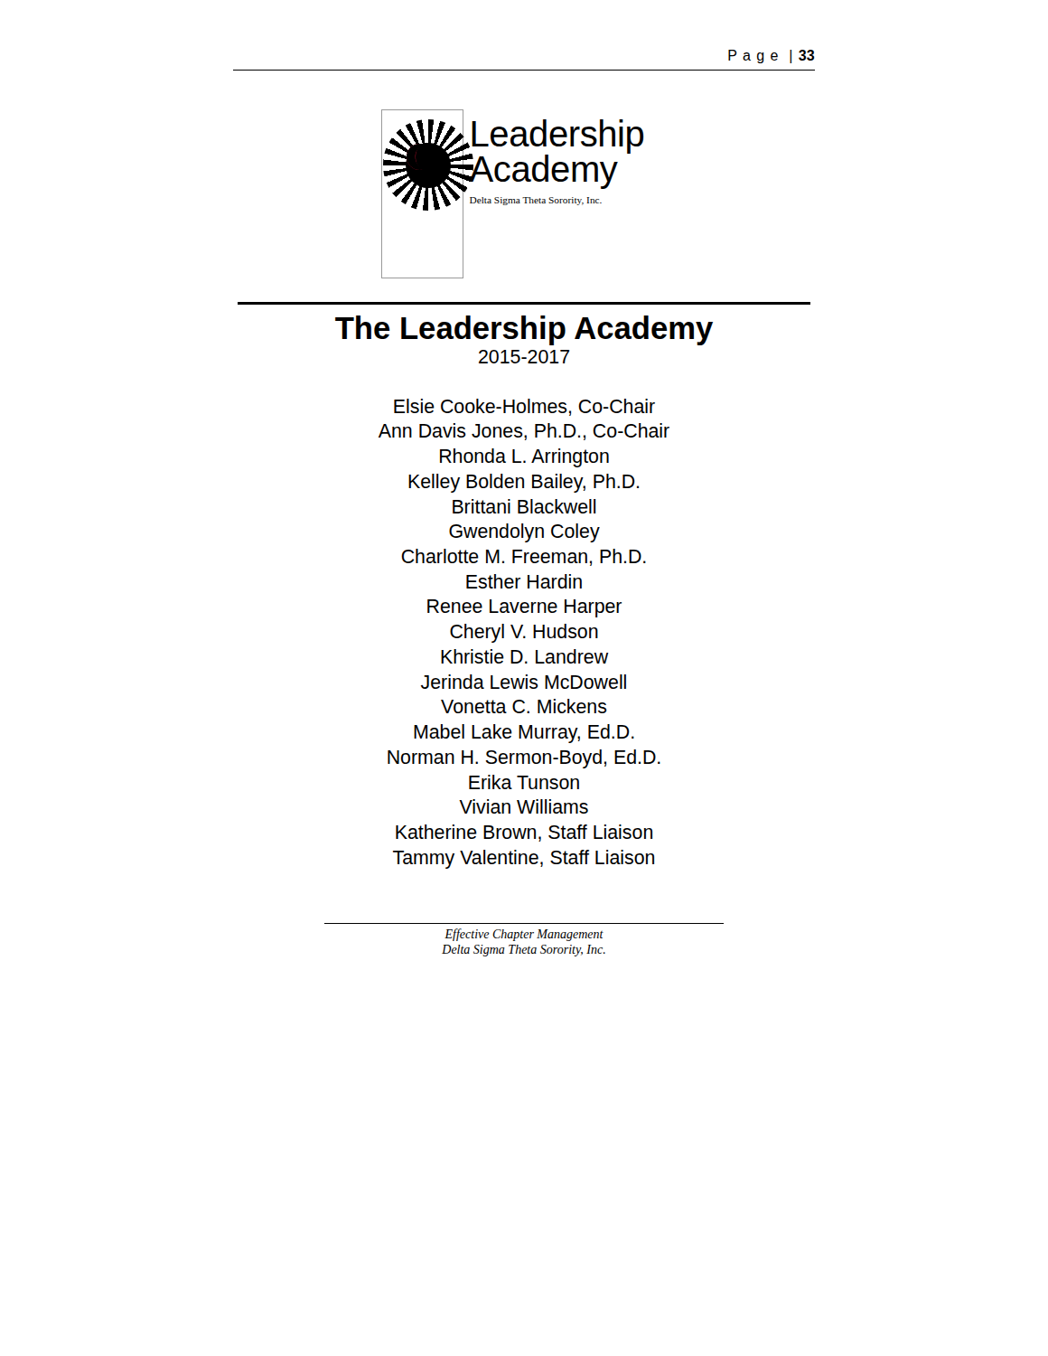P a g e | 33
Leadership
Academy
Delta Sigma Theta Sorority, Inc.
The Leadership Academy
2015-2017
Elsie Cooke-Holmes, Co-Chair
Ann Davis Jones, Ph.D., Co-Chair
Rhonda L. Arrington
Kelley Bolden Bailey, Ph.D.
Brittani Blackwell
Gwendolyn Coley
Charlotte M. Freeman, Ph.D.
Esther Hardin
Renee Laverne Harper
Cheryl V. Hudson
Khristie D. Landrew
Jerinda Lewis McDowell
Vonetta C. Mickens
Mabel Lake Murray, Ed.D.
Norman H. Sermon-Boyd, Ed.D.
Erika Tunson
Vivian Williams
Katherine Brown, Staff Liaison
Tammy Valentine, Staff Liaison
Effective Chapter Management
Delta Sigma Theta Sorority, Inc.